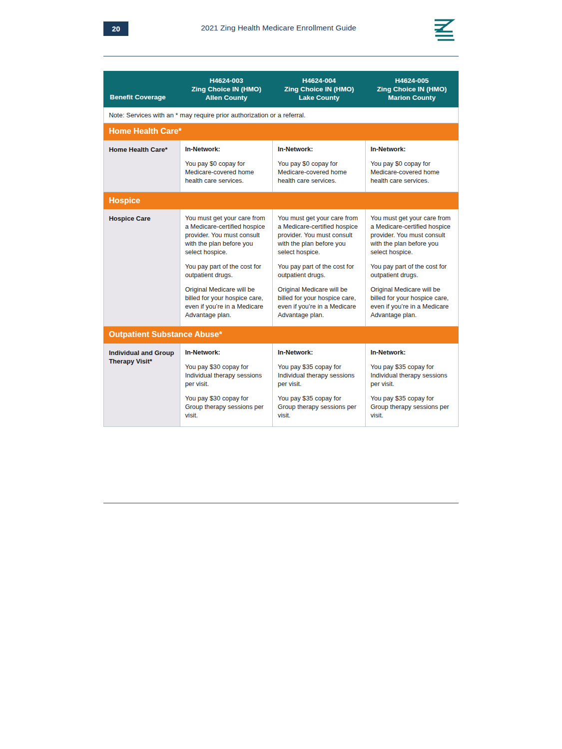20
2021 Zing Health Medicare Enrollment Guide
| Benefit Coverage | H4624-003 Zing Choice IN (HMO) Allen County | H4624-004 Zing Choice IN (HMO) Lake County | H4624-005 Zing Choice IN (HMO) Marion County |
| --- | --- | --- | --- |
| Note: Services with an * may require prior authorization or a referral. |
| Home Health Care* |
| Home Health Care* | In-Network: You pay $0 copay for Medicare-covered home health care services. | In-Network: You pay $0 copay for Medicare-covered home health care services. | In-Network: You pay $0 copay for Medicare-covered home health care services. |
| Hospice |
| Hospice Care | You must get your care from a Medicare-certified hospice provider. You must consult with the plan before you select hospice. You pay part of the cost for outpatient drugs. Original Medicare will be billed for your hospice care, even if you’re in a Medicare Advantage plan. | You must get your care from a Medicare-certified hospice provider. You must consult with the plan before you select hospice. You pay part of the cost for outpatient drugs. Original Medicare will be billed for your hospice care, even if you’re in a Medicare Advantage plan. | You must get your care from a Medicare-certified hospice provider. You must consult with the plan before you select hospice. You pay part of the cost for outpatient drugs. Original Medicare will be billed for your hospice care, even if you’re in a Medicare Advantage plan. |
| Outpatient Substance Abuse* |
| Individual and Group Therapy Visit* | In-Network: You pay $30 copay for Individual therapy sessions per visit. You pay $30 copay for Group therapy sessions per visit. | In-Network: You pay $35 copay for Individual therapy sessions per visit. You pay $35 copay for Group therapy sessions per visit. | In-Network: You pay $35 copay for Individual therapy sessions per visit. You pay $35 copay for Group therapy sessions per visit. |